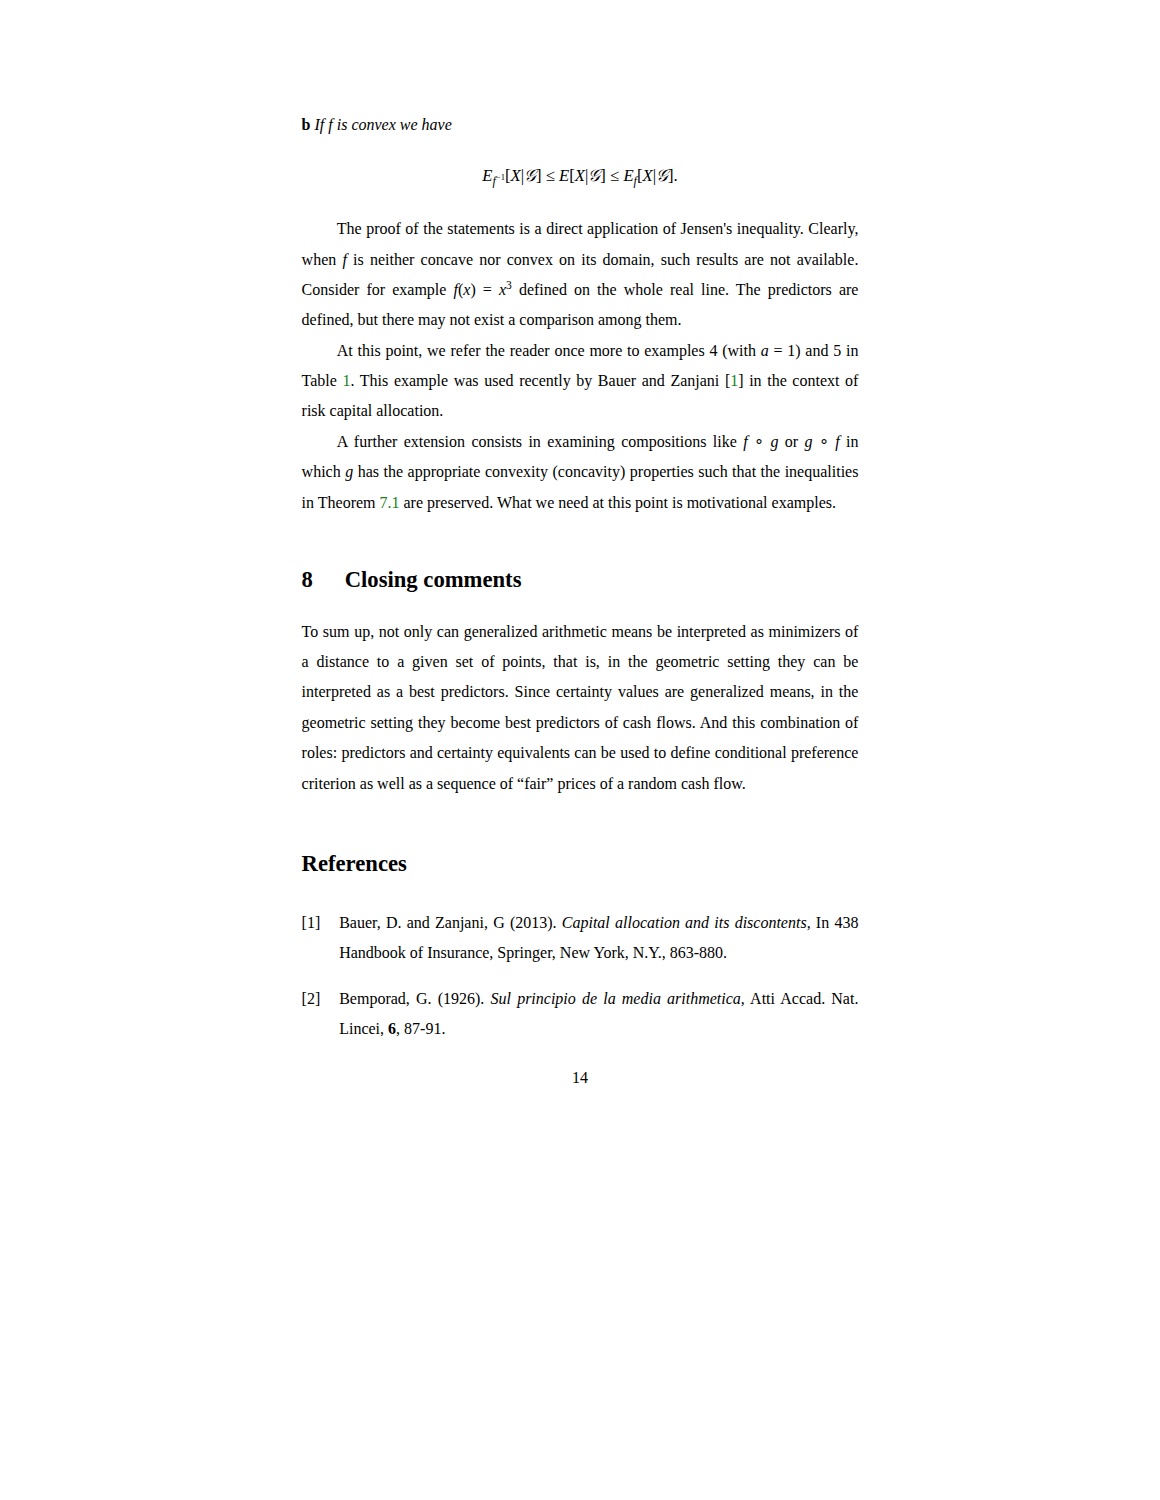b If f is convex we have
Ef−1[X|𝒢] ≤ E[X|𝒢] ≤ Ef[X|𝒢].
The proof of the statements is a direct application of Jensen's inequality. Clearly, when f is neither concave nor convex on its domain, such results are not available. Consider for example f(x) = x3 defined on the whole real line. The predictors are defined, but there may not exist a comparison among them.
At this point, we refer the reader once more to examples 4 (with a = 1) and 5 in Table 1. This example was used recently by Bauer and Zanjani [1] in the context of risk capital allocation.
A further extension consists in examining compositions like f ∘ g or g ∘ f in which g has the appropriate convexity (concavity) properties such that the inequalities in Theorem 7.1 are preserved. What we need at this point is motivational examples.
8 Closing comments
To sum up, not only can generalized arithmetic means be interpreted as minimizers of a distance to a given set of points, that is, in the geometric setting they can be interpreted as a best predictors. Since certainty values are generalized means, in the geometric setting they become best predictors of cash flows. And this combination of roles: predictors and certainty equivalents can be used to define conditional preference criterion as well as a sequence of “fair” prices of a random cash flow.
References
[1] Bauer, D. and Zanjani, G (2013). Capital allocation and its discontents, In 438 Handbook of Insurance, Springer, New York, N.Y., 863-880.
[2] Bemporad, G. (1926). Sul principio de la media arithmetica, Atti Accad. Nat. Lincei, 6, 87-91.
14